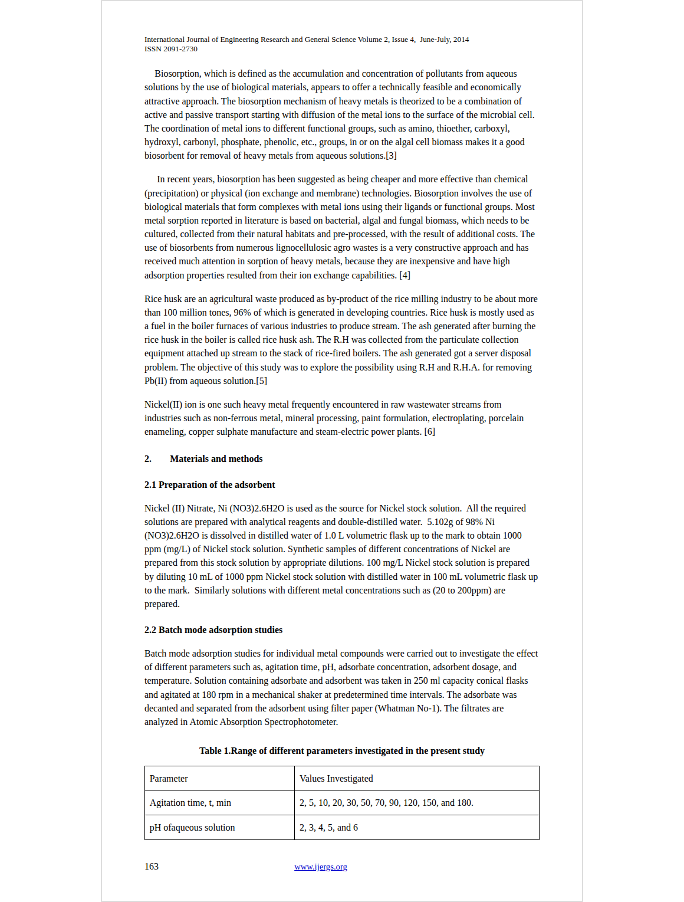International Journal of Engineering Research and General Science Volume 2, Issue 4, June-July, 2014
ISSN 2091-2730
Biosorption, which is defined as the accumulation and concentration of pollutants from aqueous solutions by the use of biological materials, appears to offer a technically feasible and economically attractive approach. The biosorption mechanism of heavy metals is theorized to be a combination of active and passive transport starting with diffusion of the metal ions to the surface of the microbial cell. The coordination of metal ions to different functional groups, such as amino, thioether, carboxyl, hydroxyl, carbonyl, phosphate, phenolic, etc., groups, in or on the algal cell biomass makes it a good biosorbent for removal of heavy metals from aqueous solutions.[3]
In recent years, biosorption has been suggested as being cheaper and more effective than chemical (precipitation) or physical (ion exchange and membrane) technologies. Biosorption involves the use of biological materials that form complexes with metal ions using their ligands or functional groups. Most metal sorption reported in literature is based on bacterial, algal and fungal biomass, which needs to be cultured, collected from their natural habitats and pre-processed, with the result of additional costs. The use of biosorbents from numerous lignocellulosic agro wastes is a very constructive approach and has received much attention in sorption of heavy metals, because they are inexpensive and have high adsorption properties resulted from their ion exchange capabilities. [4]
Rice husk are an agricultural waste produced as by-product of the rice milling industry to be about more than 100 million tones, 96% of which is generated in developing countries. Rice husk is mostly used as a fuel in the boiler furnaces of various industries to produce stream. The ash generated after burning the rice husk in the boiler is called rice husk ash. The R.H was collected from the particulate collection equipment attached up stream to the stack of rice-fired boilers. The ash generated got a server disposal problem. The objective of this study was to explore the possibility using R.H and R.H.A. for removing Pb(II) from aqueous solution.[5]
Nickel(II) ion is one such heavy metal frequently encountered in raw wastewater streams from industries such as non-ferrous metal, mineral processing, paint formulation, electroplating, porcelain enameling, copper sulphate manufacture and steam-electric power plants. [6]
2. Materials and methods
2.1 Preparation of the adsorbent
Nickel (II) Nitrate, Ni (NO3)2.6H2O is used as the source for Nickel stock solution. All the required solutions are prepared with analytical reagents and double-distilled water. 5.102g of 98% Ni (NO3)2.6H2O is dissolved in distilled water of 1.0 L volumetric flask up to the mark to obtain 1000 ppm (mg/L) of Nickel stock solution. Synthetic samples of different concentrations of Nickel are prepared from this stock solution by appropriate dilutions. 100 mg/L Nickel stock solution is prepared by diluting 10 mL of 1000 ppm Nickel stock solution with distilled water in 100 mL volumetric flask up to the mark. Similarly solutions with different metal concentrations such as (20 to 200ppm) are prepared.
2.2 Batch mode adsorption studies
Batch mode adsorption studies for individual metal compounds were carried out to investigate the effect of different parameters such as, agitation time, pH, adsorbate concentration, adsorbent dosage, and temperature. Solution containing adsorbate and adsorbent was taken in 250 ml capacity conical flasks and agitated at 180 rpm in a mechanical shaker at predetermined time intervals. The adsorbate was decanted and separated from the adsorbent using filter paper (Whatman No-1). The filtrates are analyzed in Atomic Absorption Spectrophotometer.
Table 1.Range of different parameters investigated in the present study
| Parameter | Values Investigated |
| Agitation time, t, min | 2, 5, 10, 20, 30, 50, 70, 90, 120, 150, and 180. |
| pH ofaqueous solution | 2, 3, 4, 5, and 6 |
163
www.ijergs.org